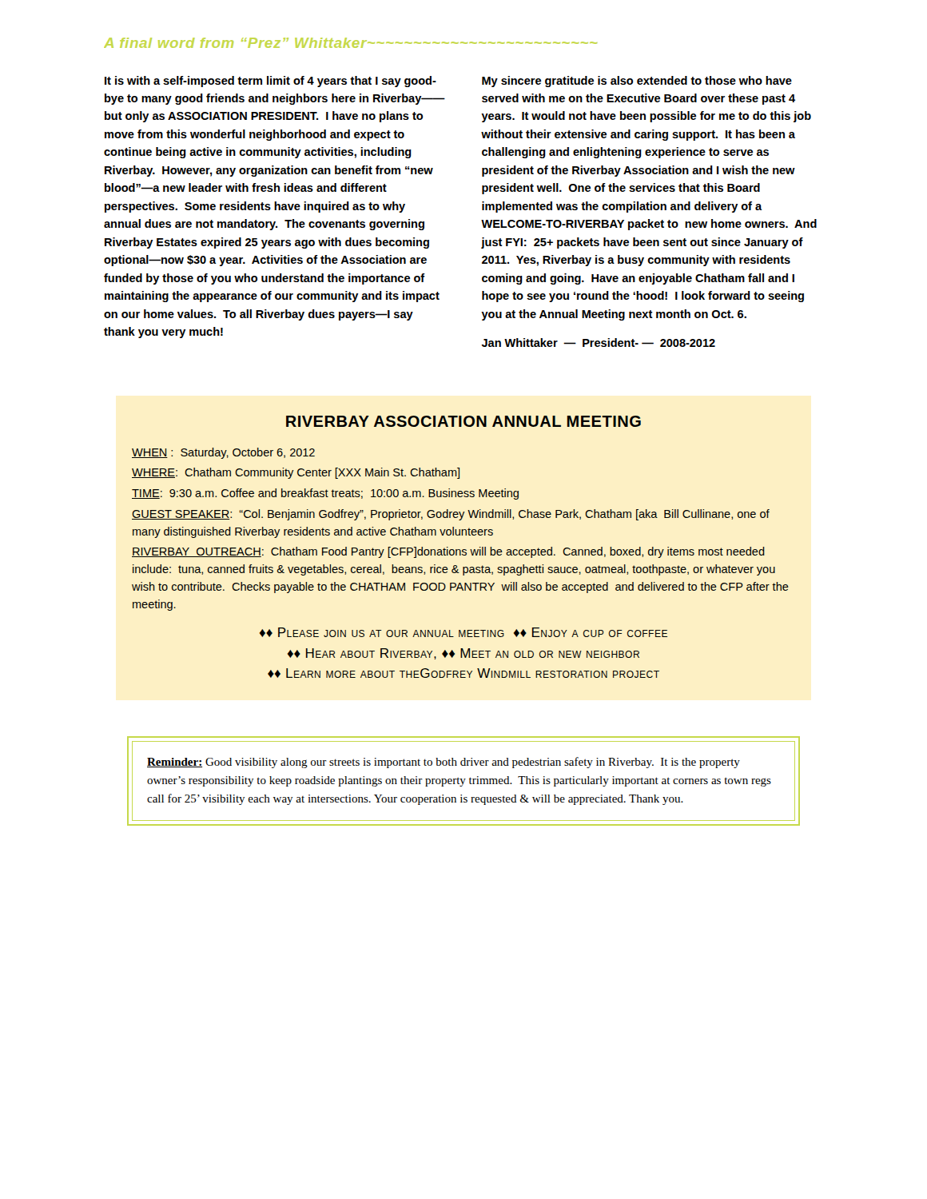A final word from “Prez” Whittaker~~~~~~~~~~~~~~~~~~~~~~~~~
It is with a self-imposed term limit of 4 years that I say good-bye to many good friends and neighbors here in Riverbay——but only as ASSOCIATION PRESIDENT. I have no plans to move from this wonderful neighborhood and expect to continue being active in community activities, including Riverbay. However, any organization can benefit from “new blood”—a new leader with fresh ideas and different perspectives. Some residents have inquired as to why annual dues are not mandatory. The covenants governing Riverbay Estates expired 25 years ago with dues becoming optional—now $30 a year. Activities of the Association are funded by those of you who understand the importance of maintaining the appearance of our community and its impact on our home values. To all Riverbay dues payers—I say thank you very much!
My sincere gratitude is also extended to those who have served with me on the Executive Board over these past 4 years. It would not have been possible for me to do this job without their extensive and caring support. It has been a challenging and enlightening experience to serve as president of the Riverbay Association and I wish the new president well. One of the services that this Board implemented was the compilation and delivery of a WELCOME-TO-RIVERBAY packet to new home owners. And just FYI: 25+ packets have been sent out since January of 2011. Yes, Riverbay is a busy community with residents coming and going. Have an enjoyable Chatham fall and I hope to see you ‘round the ‘hood! I look forward to seeing you at the Annual Meeting next month on Oct. 6.
Jan Whittaker — President- — 2008-2012
RIVERBAY ASSOCIATION ANNUAL MEETING
WHEN : Saturday, October 6, 2012
WHERE: Chatham Community Center [XXX Main St. Chatham]
TIME: 9:30 a.m. Coffee and breakfast treats; 10:00 a.m. Business Meeting
GUEST SPEAKER: “Col. Benjamin Godfrey”, Proprietor, Godrey Windmill, Chase Park, Chatham [aka Bill Cullinane, one of many distinguished Riverbay residents and active Chatham volunteers
RIVERBAY OUTREACH: Chatham Food Pantry [CFP]donations will be accepted. Canned, boxed, dry items most needed include: tuna, canned fruits & vegetables, cereal, beans, rice & pasta, spaghetti sauce, oatmeal, toothpaste, or whatever you wish to contribute. Checks payable to the CHATHAM FOOD PANTRY will also be accepted and delivered to the CFP after the meeting.
♦♦ Please join us at our annual meeting ♦♦ Enjoy a cup of coffee
♦♦ Hear about Riverbay, ♦♦ Meet an old or new neighbor
♦♦ Learn more about theGodfrey Windmill restoration project
Reminder: Good visibility along our streets is important to both driver and pedestrian safety in Riverbay. It is the property owner’s responsibility to keep roadside plantings on their property trimmed. This is particularly important at corners as town regs call for 25’ visibility each way at intersections. Your cooperation is requested & will be appreciated. Thank you.